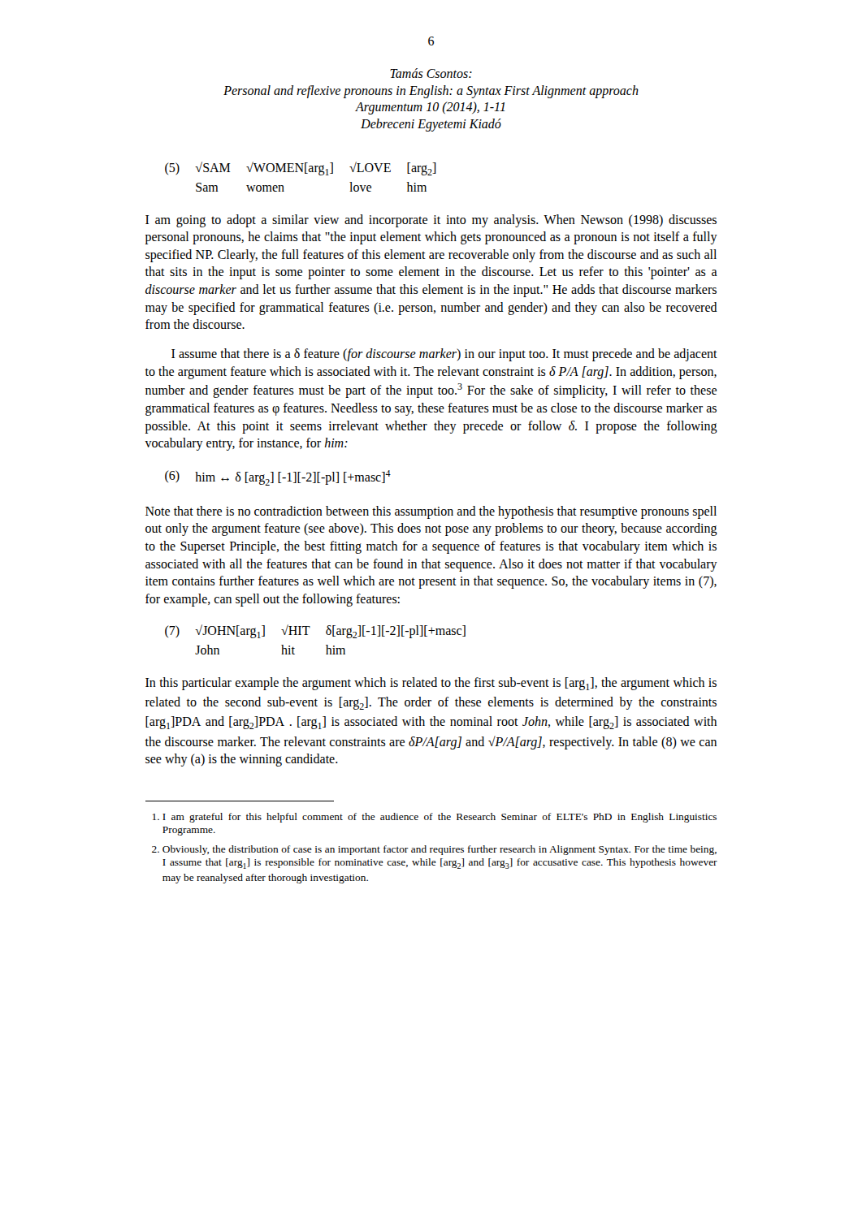6
Tamás Csontos:
Personal and reflexive pronouns in English: a Syntax First Alignment approach
Argumentum 10 (2014), 1-11
Debreceni Egyetemi Kiadó
| (5) | √SAM | √WOMEN[arg 1 ] | √LOVE | [arg 2 ] |
| | Sam | women | love | him |
I am going to adopt a similar view and incorporate it into my analysis. When Newson (1998) discusses personal pronouns, he claims that "the input element which gets pronounced as a pronoun is not itself a fully specified NP. Clearly, the full features of this element are recoverable only from the discourse and as such all that sits in the input is some pointer to some element in the discourse. Let us refer to this 'pointer' as a discourse marker and let us further assume that this element is in the input." He adds that discourse markers may be specified for grammatical features (i.e. person, number and gender) and they can also be recovered from the discourse.
I assume that there is a δ feature (for discourse marker) in our input too. It must precede and be adjacent to the argument feature which is associated with it. The relevant constraint is δ P/A [arg]. In addition, person, number and gender features must be part of the input too.3 For the sake of simplicity, I will refer to these grammatical features as φ features. Needless to say, these features must be as close to the discourse marker as possible. At this point it seems irrelevant whether they precede or follow δ. I propose the following vocabulary entry, for instance, for him:
| (6) | him ↔ δ [arg 2 ] [-1][-2][-pl] [+masc] 4 |
Note that there is no contradiction between this assumption and the hypothesis that resumptive pronouns spell out only the argument feature (see above). This does not pose any problems to our theory, because according to the Superset Principle, the best fitting match for a sequence of features is that vocabulary item which is associated with all the features that can be found in that sequence. Also it does not matter if that vocabulary item contains further features as well which are not present in that sequence. So, the vocabulary items in (7), for example, can spell out the following features:
| (7) | √JOHN[arg 1 ] | √HIT | δ[arg 2 ][-1][-2][-pl][+masc] |
| | John | hit | him |
In this particular example the argument which is related to the first sub-event is [arg1], the argument which is related to the second sub-event is [arg2]. The order of these elements is determined by the constraints [arg1]PDA and [arg2]PDA . [arg1] is associated with the nominal root John, while [arg2] is associated with the discourse marker. The relevant constraints are δP/A[arg] and √P/A[arg], respectively. In table (8) we can see why (a) is the winning candidate.
I am grateful for this helpful comment of the audience of the Research Seminar of ELTE's PhD in English Linguistics Programme.
Obviously, the distribution of case is an important factor and requires further research in Alignment Syntax. For the time being, I assume that [arg1] is responsible for nominative case, while [arg2] and [arg3] for accusative case. This hypothesis however may be reanalysed after thorough investigation.